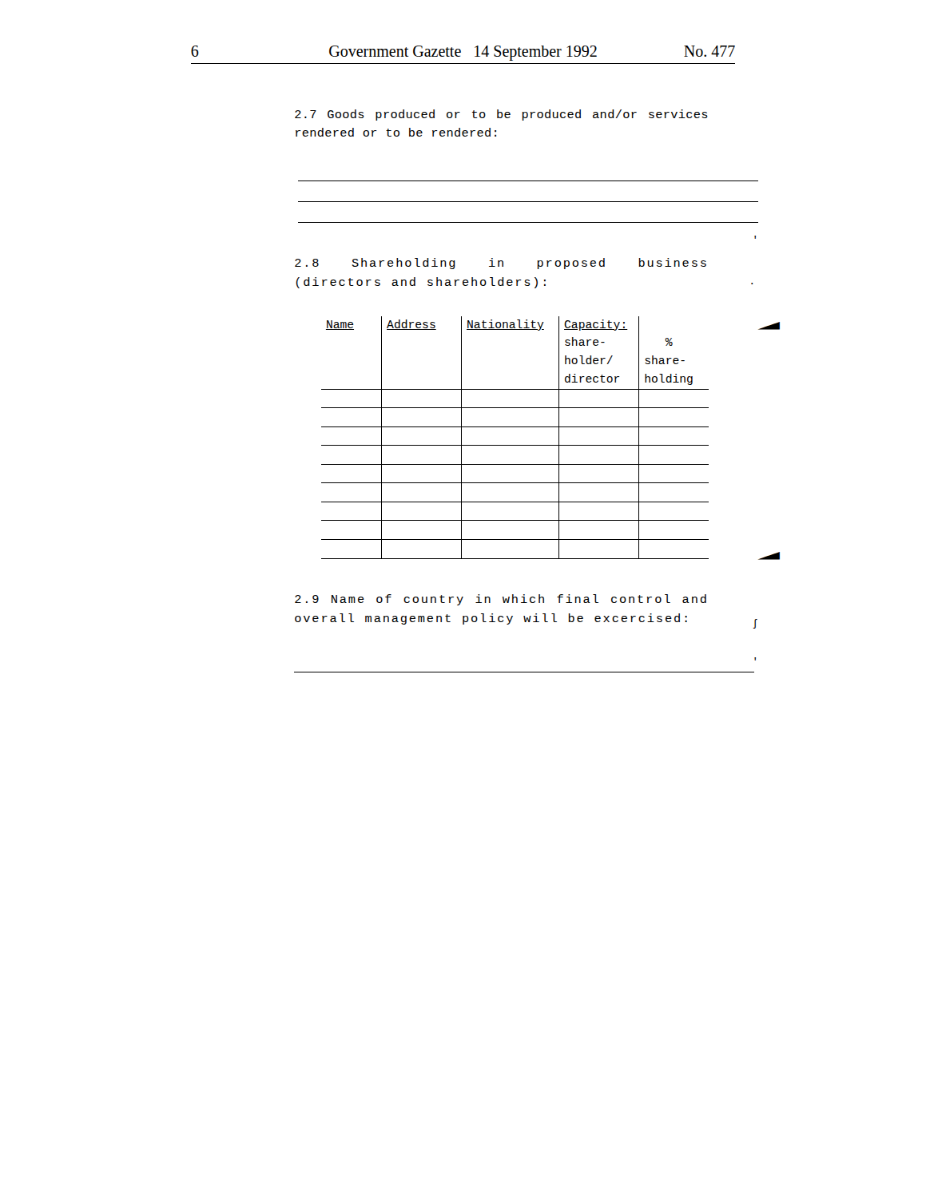6
Government Gazette 14 September 1992
No. 477
2.7 Goods produced or to be produced and/or services rendered or to be rendered:
2.8 Shareholding in proposed business (directors and shareholders):
| Name | Address | Nationality | Capacity: | |
| | | | share- | % |
| | | | holder/ | share- |
| | | | director | holding |
2.9 Name of country in which final control and overall management policy will be excercised:
'
·
◢
◢
ʃ
'